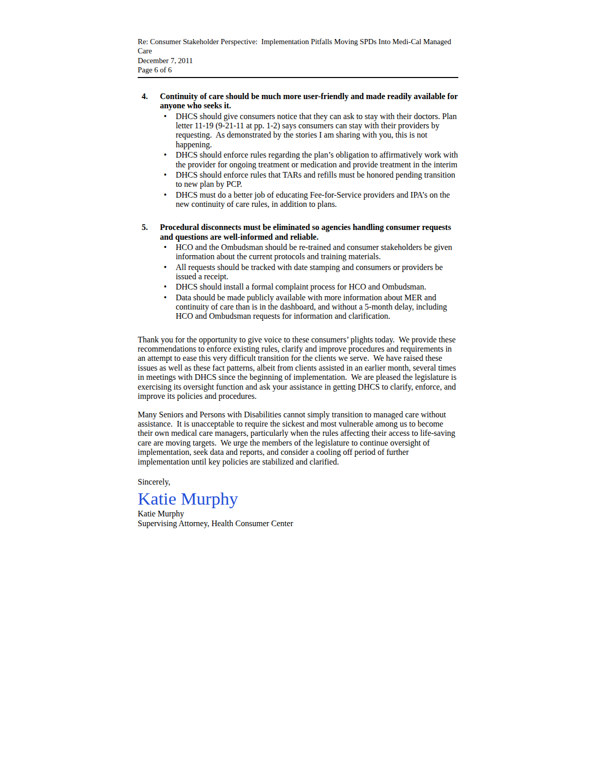Re: Consumer Stakeholder Perspective: Implementation Pitfalls Moving SPDs Into Medi-Cal Managed Care December 7, 2011 Page 6 of 6
Continuity of care should be much more user-friendly and made readily available for anyone who seeks it.
DHCS should give consumers notice that they can ask to stay with their doctors. Plan letter 11-19 (9-21-11 at pp. 1-2) says consumers can stay with their providers by requesting. As demonstrated by the stories I am sharing with you, this is not happening.
DHCS should enforce rules regarding the plan’s obligation to affirmatively work with the provider for ongoing treatment or medication and provide treatment in the interim
DHCS should enforce rules that TARs and refills must be honored pending transition to new plan by PCP.
DHCS must do a better job of educating Fee-for-Service providers and IPA’s on the new continuity of care rules, in addition to plans.
Procedural disconnects must be eliminated so agencies handling consumer requests and questions are well-informed and reliable.
HCO and the Ombudsman should be re-trained and consumer stakeholders be given information about the current protocols and training materials.
All requests should be tracked with date stamping and consumers or providers be issued a receipt.
DHCS should install a formal complaint process for HCO and Ombudsman.
Data should be made publicly available with more information about MER and continuity of care than is in the dashboard, and without a 5-month delay, including HCO and Ombudsman requests for information and clarification.
Thank you for the opportunity to give voice to these consumers’ plights today. We provide these recommendations to enforce existing rules, clarify and improve procedures and requirements in an attempt to ease this very difficult transition for the clients we serve. We have raised these issues as well as these fact patterns, albeit from clients assisted in an earlier month, several times in meetings with DHCS since the beginning of implementation. We are pleased the legislature is exercising its oversight function and ask your assistance in getting DHCS to clarify, enforce, and improve its policies and procedures.
Many Seniors and Persons with Disabilities cannot simply transition to managed care without assistance. It is unacceptable to require the sickest and most vulnerable among us to become their own medical care managers, particularly when the rules affecting their access to life-saving care are moving targets. We urge the members of the legislature to continue oversight of implementation, seek data and reports, and consider a cooling off period of further implementation until key policies are stabilized and clarified.
Sincerely,
Katie Murphy
Katie Murphy
Supervising Attorney, Health Consumer Center